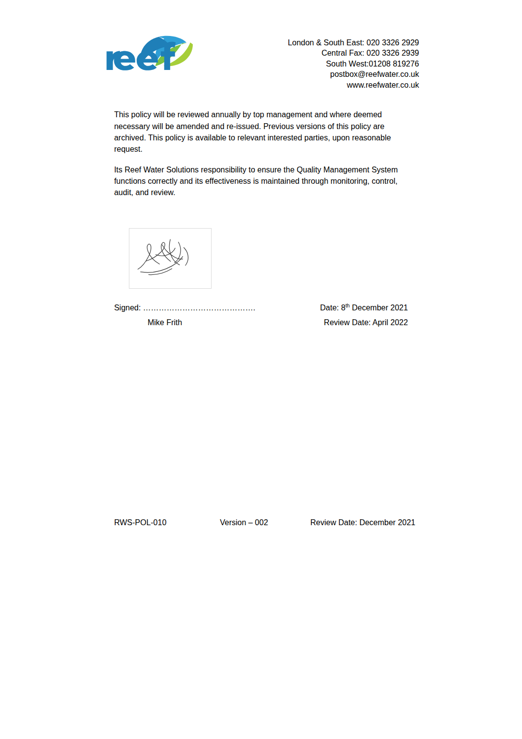water solutions Ltd
London & South East: 020 3326 2929
Central Fax: 020 3326 2939
South West:01208 819276
postbox@reefwater.co.uk
www.reefwater.co.uk
This policy will be reviewed annually by top management and where deemed necessary will be amended and re-issued. Previous versions of this policy are archived. This policy is available to relevant interested parties, upon reasonable request.
Its Reef Water Solutions responsibility to ensure the Quality Management System functions correctly and its effectiveness is maintained through monitoring, control, audit, and review.
Signed: …………………………………….
Date: 8th December 2021
Mike Frith
Review Date: April 2022
RWS-POL-010
Version – 002
Review Date: December 2021